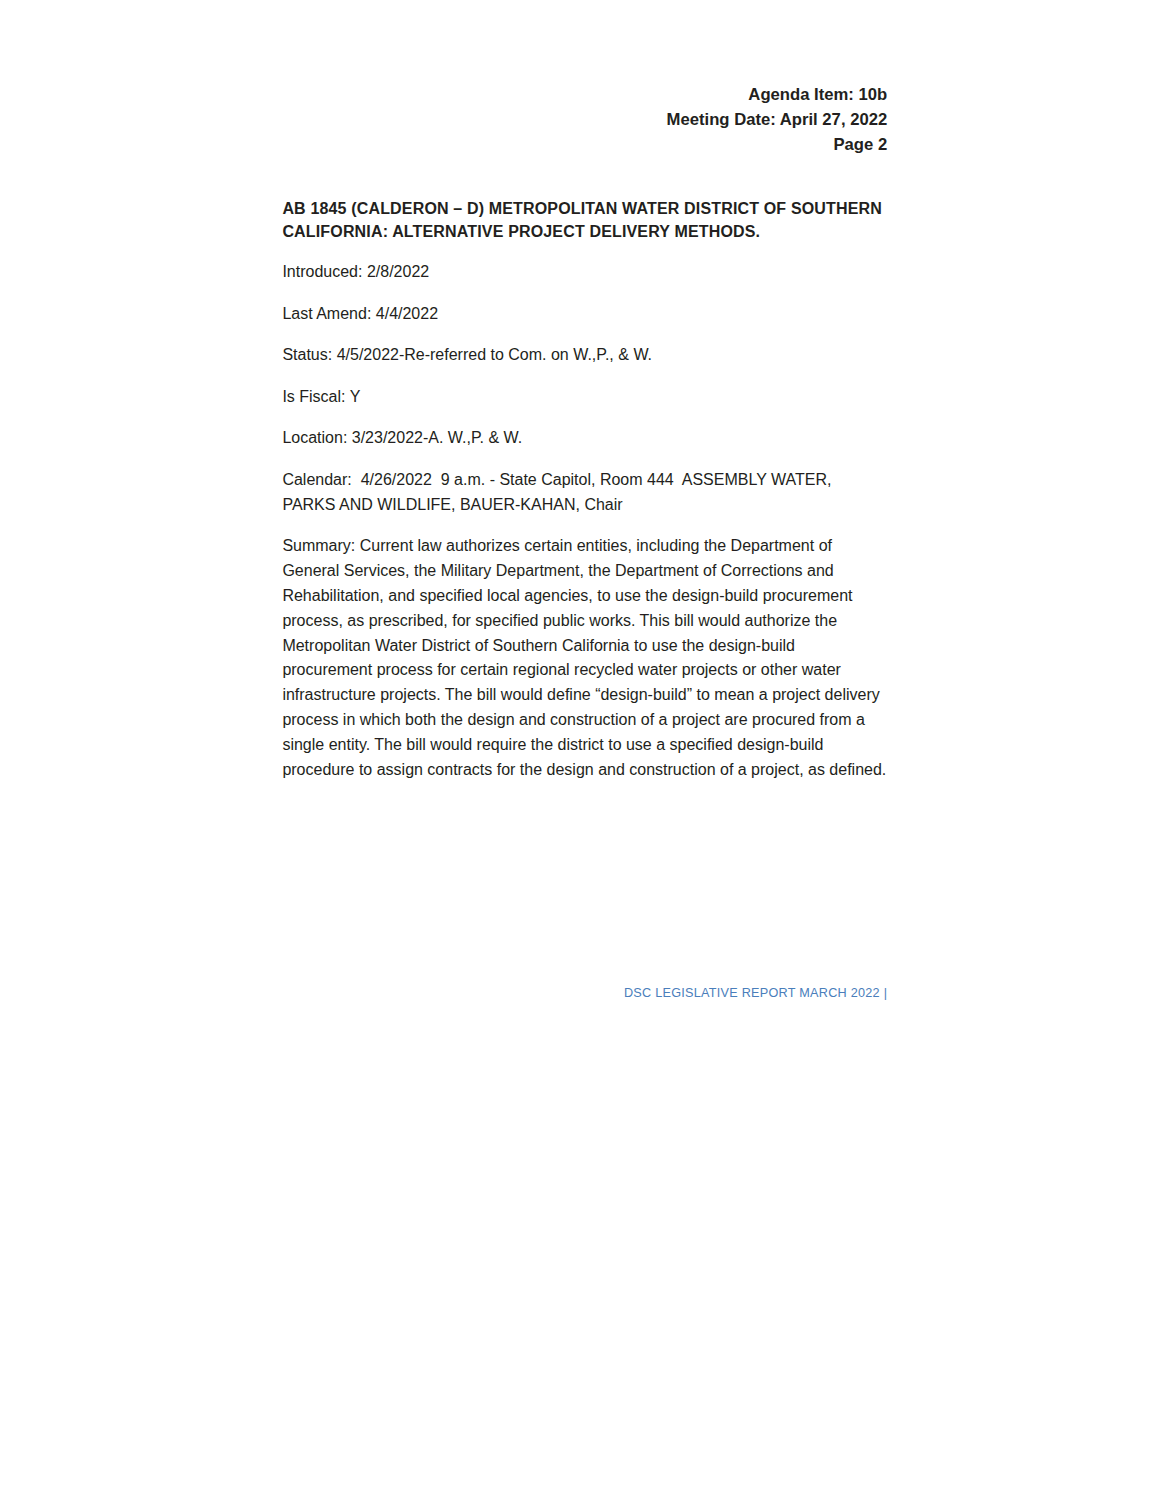Agenda Item: 10b
Meeting Date: April 27, 2022
Page 2
AB 1845 (Calderon – D) Metropolitan Water District of Southern California: alternative project delivery methods.
Introduced: 2/8/2022
Last Amend: 4/4/2022
Status: 4/5/2022-Re-referred to Com. on W.,P., & W.
Is Fiscal: Y
Location: 3/23/2022-A. W.,P. & W.
Calendar: 4/26/2022 9 a.m. - State Capitol, Room 444 ASSEMBLY WATER, PARKS AND WILDLIFE, BAUER-KAHAN, Chair
Summary: Current law authorizes certain entities, including the Department of General Services, the Military Department, the Department of Corrections and Rehabilitation, and specified local agencies, to use the design-build procurement process, as prescribed, for specified public works. This bill would authorize the Metropolitan Water District of Southern California to use the design-build procurement process for certain regional recycled water projects or other water infrastructure projects. The bill would define “design-build” to mean a project delivery process in which both the design and construction of a project are procured from a single entity. The bill would require the district to use a specified design-build procedure to assign contracts for the design and construction of a project, as defined.
DSC LEGISLATIVE REPORT MARCH 2022 |